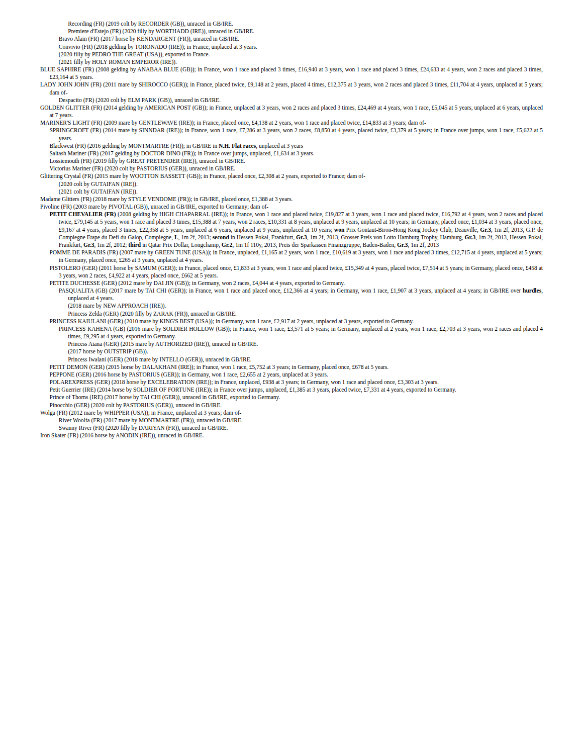Recording (FR) (2019 colt by RECORDER (GB)), unraced in GB/IRE.
Premiere d'Estejo (FR) (2020 filly by WORTHADD (IRE)), unraced in GB/IRE.
Bravo Alain (FR) (2017 horse by KENDARGENT (FR)), unraced in GB/IRE.
Convivio (FR) (2018 gelding by TORONADO (IRE)); in France, unplaced at 3 years.
(2020 filly by PEDRO THE GREAT (USA)), exported to France.
(2021 filly by HOLY ROMAN EMPEROR (IRE)).
BLUE SAPHIRE (FR) (2008 gelding by ANABAA BLUE (GB)); in France, won 1 race and placed 3 times, £16,940 at 3 years, won 1 race and placed 3 times, £24,633 at 4 years, won 2 races and placed 3 times, £23,164 at 5 years.
LADY JOHN JOHN (FR) (2011 mare by SHIROCCO (GER)); in France, placed twice, £9,148 at 2 years, placed 4 times, £12,375 at 3 years, won 2 races and placed 3 times, £11,704 at 4 years, unplaced at 5 years; dam of-
Despacito (FR) (2020 colt by ELM PARK (GB)), unraced in GB/IRE.
GOLDEN GLITTER (FR) (2014 gelding by AMERICAN POST (GB)); in France, unplaced at 3 years, won 2 races and placed 3 times, £24,469 at 4 years, won 1 race, £5,045 at 5 years, unplaced at 6 years, unplaced at 7 years.
MARINER'S LIGHT (FR) (2009 mare by GENTLEWAVE (IRE)); in France, placed once, £4,138 at 2 years, won 1 race and placed twice, £14,833 at 3 years; dam of-
SPRINGCROFT (FR) (2014 mare by SINNDAR (IRE)); in France, won 1 race, £7,286 at 3 years, won 2 races, £8,850 at 4 years, placed twice, £3,379 at 5 years; in France over jumps, won 1 race, £5,622 at 5 years.
Blackwest (FR) (2016 gelding by MONTMARTRE (FR)); in GB/IRE in N.H. Flat races, unplaced at 3 years
Saltash Mariner (FR) (2017 gelding by DOCTOR DINO (FR)); in France over jumps, unplaced, £1,634 at 3 years.
Lossiemouth (FR) (2019 filly by GREAT PRETENDER (IRE)), unraced in GB/IRE.
Victorius Mariner (FR) (2020 colt by PASTORIUS (GER)), unraced in GB/IRE.
Glittering Crystal (FR) (2015 mare by WOOTTON BASSETT (GB)); in France, placed once, £2,308 at 2 years, exported to France; dam of-
(2020 colt by GUTAIFAN (IRE)).
(2021 colt by GUTAIFAN (IRE)).
Madame Glitters (FR) (2018 mare by STYLE VENDOME (FR)); in GB/IRE, placed once, £1,388 at 3 years.
Pivoline (FR) (2003 mare by PIVOTAL (GB)), unraced in GB/IRE, exported to Germany; dam of-
PETIT CHEVALIER (FR) (2008 gelding by HIGH CHAPARRAL (IRE)); in France, won 1 race and placed twice, £19,827 at 3 years, won 1 race and placed twice, £16,792 at 4 years, won 2 races and placed twice, £79,145 at 5 years, won 1 race and placed 3 times, £15,388 at 7 years, won 2 races, £10,331 at 8 years, unplaced at 9 years, unplaced at 10 years; in Germany, placed once, £1,034 at 3 years, placed once, £9,167 at 4 years, placed 3 times, £22,358 at 5 years, unplaced at 6 years, unplaced at 9 years, unplaced at 10 years; won Prix Gontaut-Biron-Hong Kong Jockey Club, Deauville, Gr.3, 1m 2f, 2013, G.P. de Compiegne Etape du Defi du Galop, Compiegne, L, 1m 2f, 2013; second in Hessen-Pokal, Frankfurt, Gr.3, 1m 2f, 2013, Grosser Preis von Lotto Hamburg Trophy, Hamburg, Gr.3, 1m 2f, 2013, Hessen-Pokal, Frankfurt, Gr.3, 1m 2f, 2012; third in Qatar Prix Dollar, Longchamp, Gr.2, 1m 1f 110y, 2013, Preis der Sparkassen Finanzgruppe, Baden-Baden, Gr.3, 1m 2f, 2013
POMME DE PARADIS (FR) (2007 mare by GREEN TUNE (USA)); in France, unplaced, £1,165 at 2 years, won 1 race, £10,619 at 3 years, won 1 race and placed 3 times, £12,715 at 4 years, unplaced at 5 years; in Germany, placed once, £265 at 3 years, unplaced at 4 years.
PISTOLERO (GER) (2011 horse by SAMUM (GER)); in France, placed once, £1,833 at 3 years, won 1 race and placed twice, £15,349 at 4 years, placed twice, £7,514 at 5 years; in Germany, placed once, £458 at 3 years, won 2 races, £4,922 at 4 years, placed once, £662 at 5 years.
PETITE DUCHESSE (GER) (2012 mare by DAI JIN (GB)); in Germany, won 2 races, £4,044 at 4 years, exported to Germany.
PASQUALITA (GB) (2017 mare by TAI CHI (GER)); in France, won 1 race and placed once, £12,366 at 4 years; in Germany, won 1 race, £1,907 at 3 years, unplaced at 4 years; in GB/IRE over hurdles, unplaced at 4 years.
(2018 mare by NEW APPROACH (IRE)).
Princess Zelda (GER) (2020 filly by ZARAK (FR)), unraced in GB/IRE.
PRINCESS KAIULANI (GER) (2010 mare by KING'S BEST (USA)); in Germany, won 1 race, £2,917 at 2 years, unplaced at 3 years, exported to Germany.
PRINCESS KAHENA (GB) (2016 mare by SOLDIER HOLLOW (GB)); in France, won 1 race, £3,571 at 5 years; in Germany, unplaced at 2 years, won 1 race, £2,703 at 3 years, won 2 races and placed 4 times, £9,295 at 4 years, exported to Germany.
Princess Aiana (GER) (2015 mare by AUTHORIZED (IRE)), unraced in GB/IRE.
(2017 horse by OUTSTRIP (GB)).
Princess Iwalani (GER) (2018 mare by INTELLO (GER)), unraced in GB/IRE.
PETIT DEMON (GER) (2015 horse by DALAKHANI (IRE)); in France, won 1 race, £5,752 at 3 years; in Germany, placed once, £678 at 5 years.
PEPPONE (GER) (2016 horse by PASTORIUS (GER)); in Germany, won 1 race, £2,655 at 2 years, unplaced at 3 years.
POLAREXPRESS (GER) (2018 horse by EXCELEBRATION (IRE)); in France, unplaced, £938 at 3 years; in Germany, won 1 race and placed once, £3,303 at 3 years.
Petit Guerrier (IRE) (2014 horse by SOLDIER OF FORTUNE (IRE)); in France over jumps, unplaced, £1,385 at 3 years, placed twice, £7,331 at 4 years, exported to Germany.
Prince of Thorns (IRE) (2017 horse by TAI CHI (GER)), unraced in GB/IRE, exported to Germany.
Pinocchio (GER) (2020 colt by PASTORIUS (GER)), unraced in GB/IRE.
Wolga (FR) (2012 mare by WHIPPER (USA)); in France, unplaced at 3 years; dam of-
River Woolfa (FR) (2017 mare by MONTMARTRE (FR)), unraced in GB/IRE.
Swanny River (FR) (2020 filly by DARIYAN (FR)), unraced in GB/IRE.
Iron Skater (FR) (2016 horse by ANODIN (IRE)), unraced in GB/IRE.